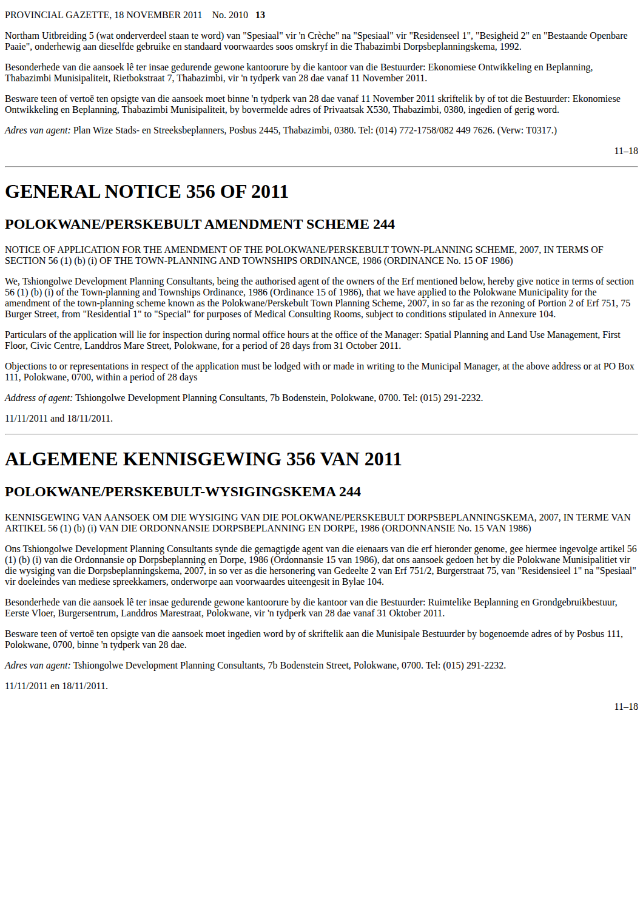PROVINCIAL GAZETTE, 18 NOVEMBER 2011 No. 2010 13
Northam Uitbreiding 5 (wat onderverdeel staan te word) van "Spesiaal" vir 'n Crèche" na "Spesiaal" vir "Residenseel 1", "Besigheid 2" en "Bestaande Openbare Paaie", onderhewig aan dieselfde gebruike en standaard voorwaardes soos omskryf in die Thabazimbi Dorpsbeplanningskema, 1992.
Besonderhede van die aansoek lê ter insae gedurende gewone kantoorure by die kantoor van die Bestuurder: Ekonomiese Ontwikkeling en Beplanning, Thabazimbi Munisipaliteit, Rietbokstraat 7, Thabazimbi, vir 'n tydperk van 28 dae vanaf 11 November 2011.
Besware teen of vertoë ten opsigte van die aansoek moet binne 'n tydperk van 28 dae vanaf 11 November 2011 skriftelik by of tot die Bestuurder: Ekonomiese Ontwikkeling en Beplanning, Thabazimbi Munisipaliteit, by bovermelde adres of Privaatsak X530, Thabazimbi, 0380, ingedien of gerig word.
Adres van agent: Plan Wize Stads- en Streeksbeplanners, Posbus 2445, Thabazimbi, 0380. Tel: (014) 772-1758/082 449 7626. (Verw: T0317.)
11–18
GENERAL NOTICE 356 OF 2011
POLOKWANE/PERSKEBULT AMENDMENT SCHEME 244
NOTICE OF APPLICATION FOR THE AMENDMENT OF THE POLOKWANE/PERSKEBULT TOWN-PLANNING SCHEME, 2007, IN TERMS OF SECTION 56 (1) (b) (i) OF THE TOWN-PLANNING AND TOWNSHIPS ORDINANCE, 1986 (ORDINANCE No. 15 OF 1986)
We, Tshiongolwe Development Planning Consultants, being the authorised agent of the owners of the Erf mentioned below, hereby give notice in terms of section 56 (1) (b) (i) of the Town-planning and Townships Ordinance, 1986 (Ordinance 15 of 1986), that we have applied to the Polokwane Municipality for the amendment of the town-planning scheme known as the Polokwane/Perskebult Town Planning Scheme, 2007, in so far as the rezoning of Portion 2 of Erf 751, 75 Burger Street, from "Residential 1" to "Special" for purposes of Medical Consulting Rooms, subject to conditions stipulated in Annexure 104.
Particulars of the application will lie for inspection during normal office hours at the office of the Manager: Spatial Planning and Land Use Management, First Floor, Civic Centre, Landdros Mare Street, Polokwane, for a period of 28 days from 31 October 2011.
Objections to or representations in respect of the application must be lodged with or made in writing to the Municipal Manager, at the above address or at PO Box 111, Polokwane, 0700, within a period of 28 days
Address of agent: Tshiongolwe Development Planning Consultants, 7b Bodenstein, Polokwane, 0700. Tel: (015) 291-2232.
11/11/2011 and 18/11/2011.
ALGEMENE KENNISGEWING 356 VAN 2011
POLOKWANE/PERSKEBULT-WYSIGINGSKEMA 244
KENNISGEWING VAN AANSOEK OM DIE WYSIGING VAN DIE POLOKWANE/PERSKEBULT DORPSBEPLANNINGSKEMA, 2007, IN TERME VAN ARTIKEL 56 (1) (b) (i) VAN DIE ORDONNANSIE DORPSBEPLANNING EN DORPE, 1986 (ORDONNANSIE No. 15 VAN 1986)
Ons Tshiongolwe Development Planning Consultants synde die gemagtigde agent van die eienaars van die erf hieronder genome, gee hiermee ingevolge artikel 56 (1) (b) (i) van die Ordonnansie op Dorpsbeplanning en Dorpe, 1986 (Ordonnansie 15 van 1986), dat ons aansoek gedoen het by die Polokwane Munisipalitiet vir die wysiging van die Dorpsbeplanningskema, 2007, in so ver as die hersonering van Gedeelte 2 van Erf 751/2, Burgerstraat 75, van "Residensieel 1" na "Spesiaal" vir doeleindes van mediese spreekkamers, onderworpe aan voorwaardes uiteengesit in Bylae 104.
Besonderhede van die aansoek lê ter insae gedurende gewone kantoorure by die kantoor van die Bestuurder: Ruimtelike Beplanning en Grondgebruikbestuur, Eerste Vloer, Burgersentrum, Landdros Marestraat, Polokwane, vir 'n tydperk van 28 dae vanaf 31 Oktober 2011.
Besware teen of vertoë ten opsigte van die aansoek moet ingedien word by of skriftelik aan die Munisipale Bestuurder by bogenoemde adres of by Posbus 111, Polokwane, 0700, binne 'n tydperk van 28 dae.
Adres van agent: Tshiongolwe Development Planning Consultants, 7b Bodenstein Street, Polokwane, 0700. Tel: (015) 291-2232.
11/11/2011 en 18/11/2011.
11–18